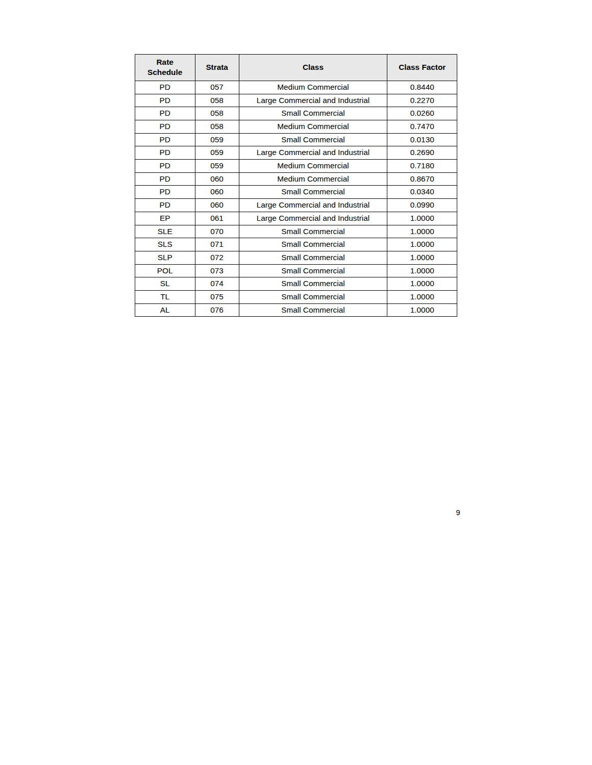| Rate Schedule | Strata | Class | Class Factor |
| --- | --- | --- | --- |
| PD | 057 | Medium Commercial | 0.8440 |
| PD | 058 | Large Commercial and Industrial | 0.2270 |
| PD | 058 | Small Commercial | 0.0260 |
| PD | 058 | Medium Commercial | 0.7470 |
| PD | 059 | Small Commercial | 0.0130 |
| PD | 059 | Large Commercial and Industrial | 0.2690 |
| PD | 059 | Medium Commercial | 0.7180 |
| PD | 060 | Medium Commercial | 0.8670 |
| PD | 060 | Small Commercial | 0.0340 |
| PD | 060 | Large Commercial and Industrial | 0.0990 |
| EP | 061 | Large Commercial and Industrial | 1.0000 |
| SLE | 070 | Small Commercial | 1.0000 |
| SLS | 071 | Small Commercial | 1.0000 |
| SLP | 072 | Small Commercial | 1.0000 |
| POL | 073 | Small Commercial | 1.0000 |
| SL | 074 | Small Commercial | 1.0000 |
| TL | 075 | Small Commercial | 1.0000 |
| AL | 076 | Small Commercial | 1.0000 |
9